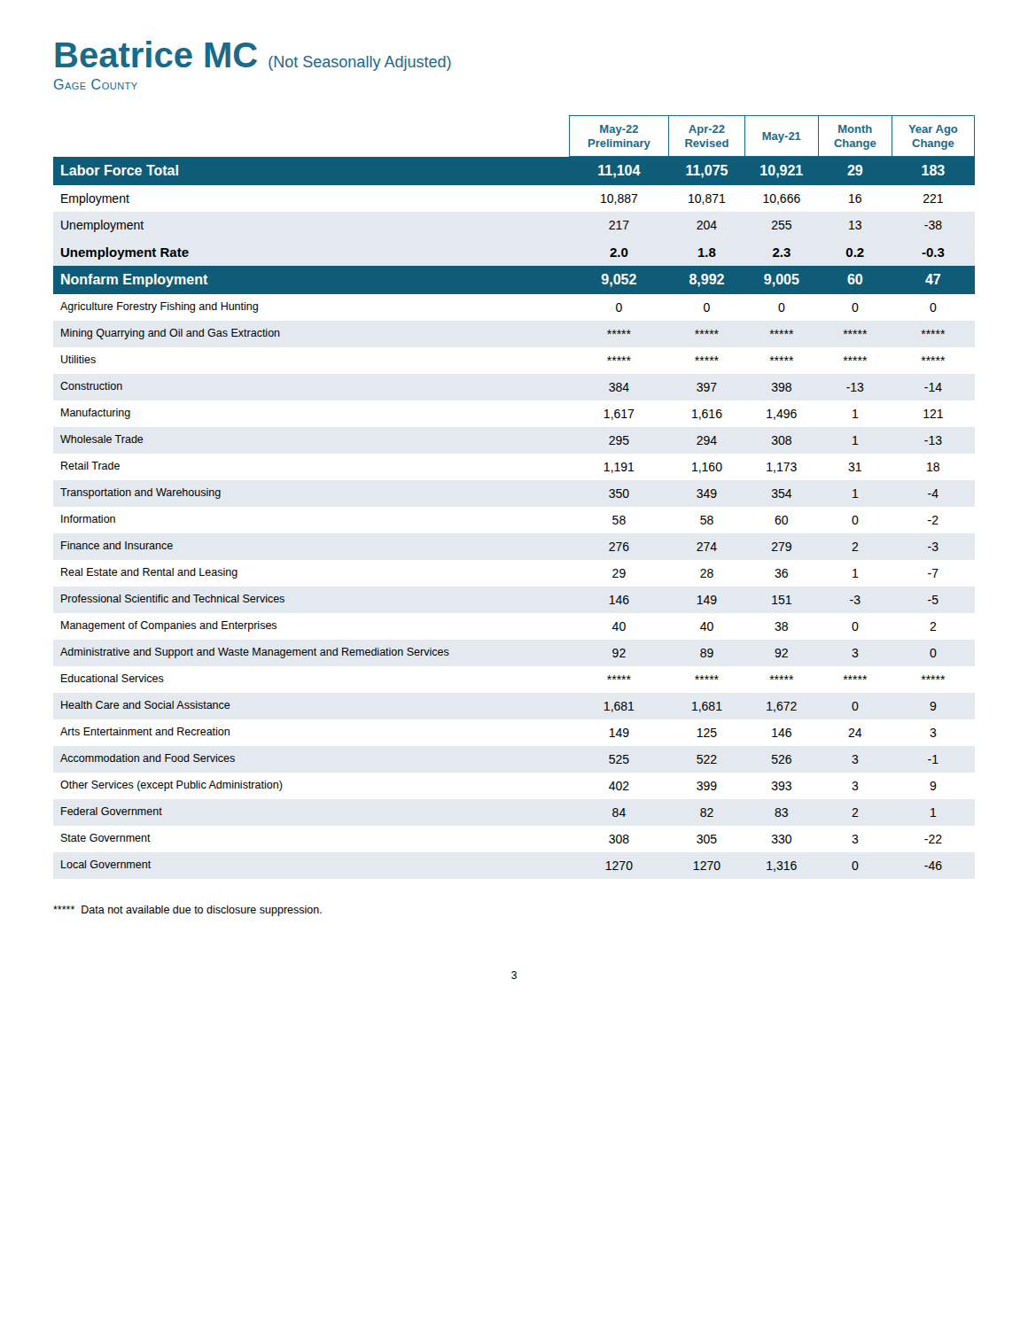Beatrice MC (Not Seasonally Adjusted)
Gage County
| | May-22 Preliminary | Apr-22 Revised | May-21 | Month Change | Year Ago Change |
| --- | --- | --- | --- | --- | --- |
| Labor Force Total | 11,104 | 11,075 | 10,921 | 29 | 183 |
| Employment | 10,887 | 10,871 | 10,666 | 16 | 221 |
| Unemployment | 217 | 204 | 255 | 13 | -38 |
| Unemployment Rate | 2.0 | 1.8 | 2.3 | 0.2 | -0.3 |
| Nonfarm Employment | 9,052 | 8,992 | 9,005 | 60 | 47 |
| Agriculture Forestry Fishing and Hunting | 0 | 0 | 0 | 0 | 0 |
| Mining Quarrying and Oil and Gas Extraction | ***** | ***** | ***** | ***** | ***** |
| Utilities | ***** | ***** | ***** | ***** | ***** |
| Construction | 384 | 397 | 398 | -13 | -14 |
| Manufacturing | 1,617 | 1,616 | 1,496 | 1 | 121 |
| Wholesale Trade | 295 | 294 | 308 | 1 | -13 |
| Retail Trade | 1,191 | 1,160 | 1,173 | 31 | 18 |
| Transportation and Warehousing | 350 | 349 | 354 | 1 | -4 |
| Information | 58 | 58 | 60 | 0 | -2 |
| Finance and Insurance | 276 | 274 | 279 | 2 | -3 |
| Real Estate and Rental and Leasing | 29 | 28 | 36 | 1 | -7 |
| Professional Scientific and Technical Services | 146 | 149 | 151 | -3 | -5 |
| Management of Companies and Enterprises | 40 | 40 | 38 | 0 | 2 |
| Administrative and Support and Waste Management and Remediation Services | 92 | 89 | 92 | 3 | 0 |
| Educational Services | ***** | ***** | ***** | ***** | ***** |
| Health Care and Social Assistance | 1,681 | 1,681 | 1,672 | 0 | 9 |
| Arts Entertainment and Recreation | 149 | 125 | 146 | 24 | 3 |
| Accommodation and Food Services | 525 | 522 | 526 | 3 | -1 |
| Other Services (except Public Administration) | 402 | 399 | 393 | 3 | 9 |
| Federal Government | 84 | 82 | 83 | 2 | 1 |
| State Government | 308 | 305 | 330 | 3 | -22 |
| Local Government | 1270 | 1270 | 1,316 | 0 | -46 |
***** Data not available due to disclosure suppression.
3